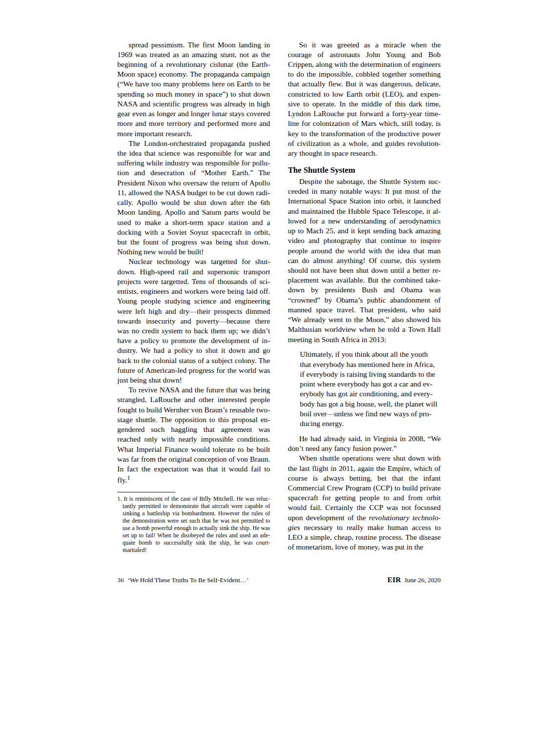spread pessimism. The first Moon landing in 1969 was treated as an amazing stunt, not as the beginning of a revolutionary cislunar (the Earth-Moon space) economy. The propaganda campaign (“We have too many problems here on Earth to be spending so much money in space”) to shut down NASA and scientific progress was already in high gear even as longer and longer lunar stays covered more and more territory and performed more and more important research.
The London-orchestrated propaganda pushed the idea that science was responsible for war and suffering while industry was responsible for pollution and desecration of “Mother Earth.” The President Nixon who oversaw the return of Apollo 11, allowed the NASA budget to be cut down radically. Apollo would be shut down after the 6th Moon landing. Apollo and Saturn parts would be used to make a short-term space station and a docking with a Soviet Soyuz spacecraft in orbit, but the fount of progress was being shut down. Nothing new would be built!
Nuclear technology was targetted for shutdown. High-speed rail and supersonic transport projects were targetted. Tens of thousands of scientists, engineers and workers were being laid off. Young people studying science and engineering were left high and dry—their prospects dimmed towards insecurity and poverty—because there was no credit system to back them up; we didn’t have a policy to promote the development of industry. We had a policy to shut it down and go back to the colonial status of a subject colony. The future of American-led progress for the world was just being shut down!
To revive NASA and the future that was being strangled, LaRouche and other interested people fought to build Wernher von Braun’s reusable two-stage shuttle. The opposition to this proposal engendered such haggling that agreement was reached only with nearly impossible conditions. What Imperial Finance would tolerate to be built was far from the original conception of von Braun. In fact the expectation was that it would fail to fly.1
1. It is reminiscent of the case of Billy Mitchell. He was reluctantly permitted to demonstrate that aircraft were capable of sinking a battleship via bombardment. However the rules of the demonstration were set such that he was not permitted to use a bomb powerful enough to actually sink the ship. He was set up to fail! When he disobeyed the rules and used an adequate bomb to successfully sink the ship, he was court-martialed!
So it was greeted as a miracle when the courage of astronauts John Young and Bob Crippen, along with the determination of engineers to do the impossible, cobbled together something that actually flew. But it was dangerous, delicate, constricted to low Earth orbit (LEO), and expensive to operate. In the middle of this dark time, Lyndon LaRouche put forward a forty-year timeline for colonization of Mars which, still today, is key to the transformation of the productive power of civilization as a whole, and guides revolutionary thought in space research.
The Shuttle System
Despite the sabotage, the Shuttle System succeeded in many notable ways: It put most of the International Space Station into orbit, it launched and maintained the Hubble Space Telescope, it allowed for a new understanding of aerodynamics up to Mach 25, and it kept sending back amazing video and photography that continue to inspire people around the world with the idea that man can do almost anything! Of course, this system should not have been shut down until a better replacement was available. But the combined take-down by presidents Bush and Obama was “crowned” by Obama’s public abandonment of manned space travel. That president, who said “We already went to the Moon,” also showed his Malthusian worldview when he told a Town Hall meeting in South Africa in 2013:
Ultimately, if you think about all the youth that everybody has mentioned here in Africa, if everybody is raising living standards to the point where everybody has got a car and everybody has got air conditioning, and everybody has got a big house, well, the planet will boil over—unless we find new ways of producing energy.
He had already said, in Virginia in 2008, “We don’t need any fancy fusion power.”
When shuttle operations were shut down with the last flight in 2011, again the Empire, which of course is always betting, bet that the infant Commercial Crew Program (CCP) to build private spacecraft for getting people to and from orbit would fail. Certainly the CCP was not focussed upon development of the revolutionary technologies necessary to really make human access to LEO a simple, cheap, routine process. The disease of monetarism, love of money, was put in the
36‘We Hold These Truths To Be Self-Evident…’
EIR June 26, 2020